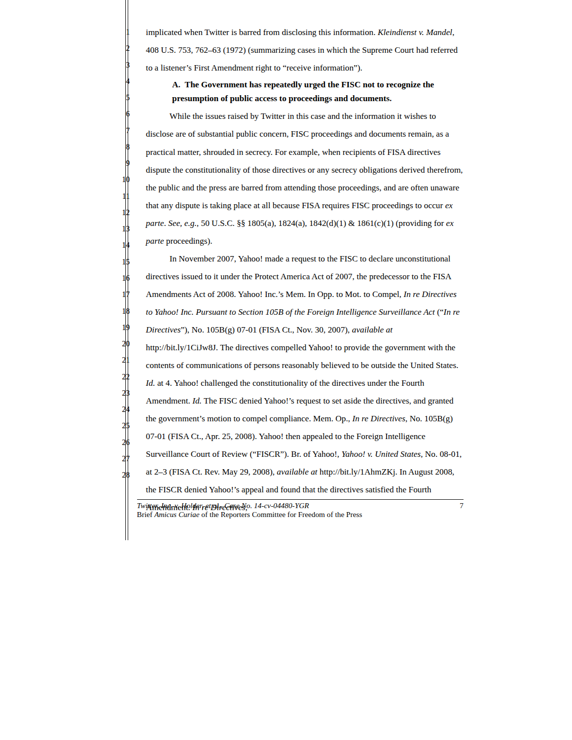1
2
3
4
5
6
7
8
9
10
11
12
13
14
15
16
17
18
19
20
21
22
23
24
25
26
27
28
implicated when Twitter is barred from disclosing this information. Kleindienst v. Mandel, 408 U.S. 753, 762–63 (1972) (summarizing cases in which the Supreme Court had referred to a listener’s First Amendment right to “receive information”).
A. The Government has repeatedly urged the FISC not to recognize the presumption of public access to proceedings and documents.
While the issues raised by Twitter in this case and the information it wishes to disclose are of substantial public concern, FISC proceedings and documents remain, as a practical matter, shrouded in secrecy. For example, when recipients of FISA directives dispute the constitutionality of those directives or any secrecy obligations derived therefrom, the public and the press are barred from attending those proceedings, and are often unaware that any dispute is taking place at all because FISA requires FISC proceedings to occur ex parte. See, e.g., 50 U.S.C. §§ 1805(a), 1824(a), 1842(d)(1) & 1861(c)(1) (providing for ex parte proceedings).
In November 2007, Yahoo! made a request to the FISC to declare unconstitutional directives issued to it under the Protect America Act of 2007, the predecessor to the FISA Amendments Act of 2008. Yahoo! Inc.’s Mem. In Opp. to Mot. to Compel, In re Directives to Yahoo! Inc. Pursuant to Section 105B of the Foreign Intelligence Surveillance Act (“In re Directives”), No. 105B(g) 07-01 (FISA Ct., Nov. 30, 2007), available at http://bit.ly/1CiJw8J. The directives compelled Yahoo! to provide the government with the contents of communications of persons reasonably believed to be outside the United States. Id. at 4. Yahoo! challenged the constitutionality of the directives under the Fourth Amendment. Id. The FISC denied Yahoo!’s request to set aside the directives, and granted the government’s motion to compel compliance. Mem. Op., In re Directives, No. 105B(g) 07-01 (FISA Ct., Apr. 25, 2008). Yahoo! then appealed to the Foreign Intelligence Surveillance Court of Review (“FISCR”). Br. of Yahoo!, Yahoo! v. United States, No. 08-01, at 2–3 (FISA Ct. Rev. May 29, 2008), available at http://bit.ly/1AhmZKj. In August 2008, the FISCR denied Yahoo!’s appeal and found that the directives satisfied the Fourth Amendment. In re Directives,
Twitter, Inc. v. Holder, et al., Case No. 14-cv-04480-YGR 7
Brief Amicus Curiae of the Reporters Committee for Freedom of the Press